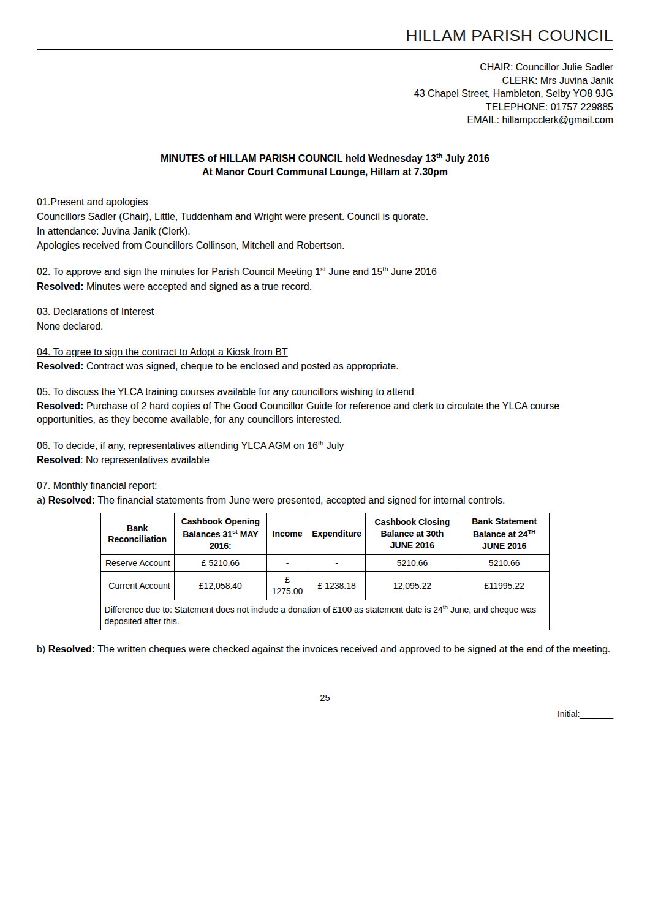HILLAM PARISH COUNCIL
CHAIR: Councillor Julie Sadler
CLERK: Mrs Juvina Janik
43 Chapel Street, Hambleton, Selby YO8 9JG
TELEPHONE: 01757 229885
EMAIL: hillampcclerk@gmail.com
MINUTES of HILLAM PARISH COUNCIL held Wednesday 13th July 2016
At Manor Court Communal Lounge, Hillam at 7.30pm
01.Present and apologies
Councillors Sadler (Chair), Little, Tuddenham and Wright were present. Council is quorate.
In attendance: Juvina Janik (Clerk).
Apologies received from Councillors Collinson, Mitchell and Robertson.
02. To approve and sign the minutes for Parish Council Meeting 1st June and 15th June 2016
Resolved: Minutes were accepted and signed as a true record.
03. Declarations of Interest
None declared.
04. To agree to sign the contract to Adopt a Kiosk from BT
Resolved: Contract was signed, cheque to be enclosed and posted as appropriate.
05. To discuss the YLCA training courses available for any councillors wishing to attend
Resolved: Purchase of 2 hard copies of The Good Councillor Guide for reference and clerk to circulate the YLCA course opportunities, as they become available, for any councillors interested.
06. To decide, if any, representatives attending YLCA AGM on 16th July
Resolved: No representatives available
07. Monthly financial report:
a) Resolved: The financial statements from June were presented, accepted and signed for internal controls.
| Bank Reconciliation | Cashbook Opening Balances 31 st MAY 2016: | Income | Expenditure | Cashbook Closing Balance at 30th JUNE 2016 | Bank Statement Balance at 24 TH JUNE 2016 |
| --- | --- | --- | --- | --- | --- |
| Reserve Account | £ 5210.66 | - | - | 5210.66 | 5210.66 |
| Current Account | £12,058.40 | £ 1275.00 | £ 1238.18 | 12,095.22 | £11995.22 |
| Difference due to: Statement does not include a donation of £100 as statement date is 24 th June, and cheque was deposited after this. |
b) Resolved: The written cheques were checked against the invoices received and approved to be signed at the end of the meeting.
25
Initial:_______